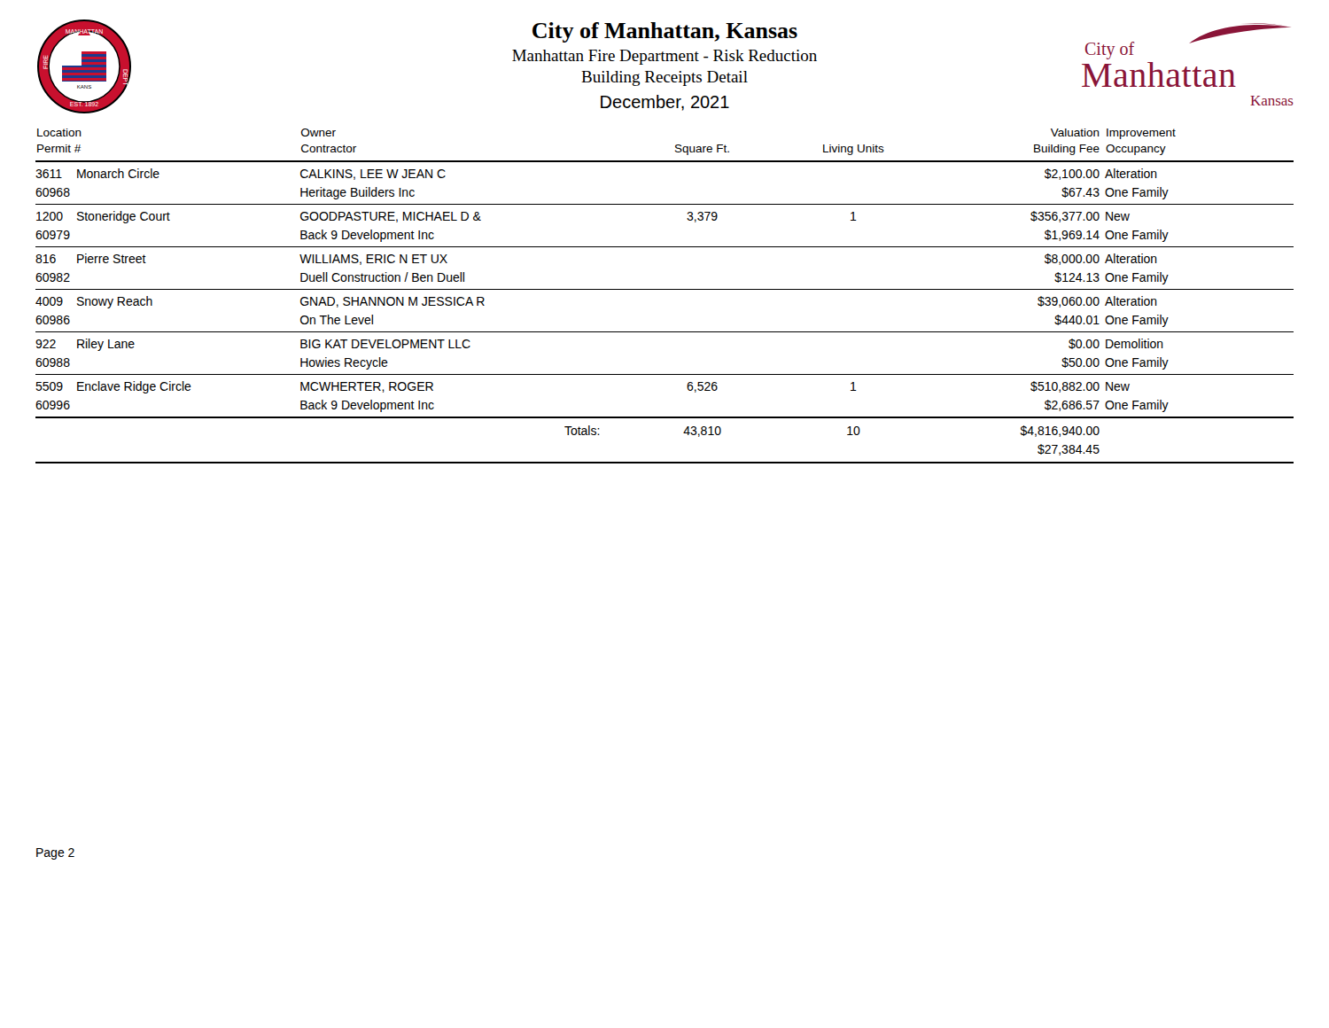MANHATTAN FIRE DEPT EST. 1892 KANS
City of
Manhattan
Kansas
City of Manhattan, Kansas
Manhattan Fire Department - Risk Reduction
Building Receipts Detail
December, 2021
| Location | Owner | | | Valuation | Improvement |
| --- | --- | --- | --- | --- | --- |
| Permit # | Contractor | Square Ft. | Living Units | Building Fee | Occupancy |
| 3611 Monarch Circle | CALKINS, LEE W JEAN C | | | $2,100.00 | Alteration |
| 60968 | Heritage Builders Inc | | | $67.43 | One Family |
| 1200 Stoneridge Court | GOODPASTURE, MICHAEL D & | 3,379 | 1 | $356,377.00 | New |
| 60979 | Back 9 Development Inc | | | $1,969.14 | One Family |
| 816 Pierre Street | WILLIAMS, ERIC N ET UX | | | $8,000.00 | Alteration |
| 60982 | Duell Construction / Ben Duell | | | $124.13 | One Family |
| 4009 Snowy Reach | GNAD, SHANNON M JESSICA R | | | $39,060.00 | Alteration |
| 60986 | On The Level | | | $440.01 | One Family |
| 922 Riley Lane | BIG KAT DEVELOPMENT LLC | | | $0.00 | Demolition |
| 60988 | Howies Recycle | | | $50.00 | One Family |
| 5509 Enclave Ridge Circle | MCWHERTER, ROGER | 6,526 | 1 | $510,882.00 | New |
| 60996 | Back 9 Development Inc | | | $2,686.57 | One Family |
| | Totals: | 43,810 | 10 | $4,816,940.00 | |
| | | | | $27,384.45 | |
Page 2